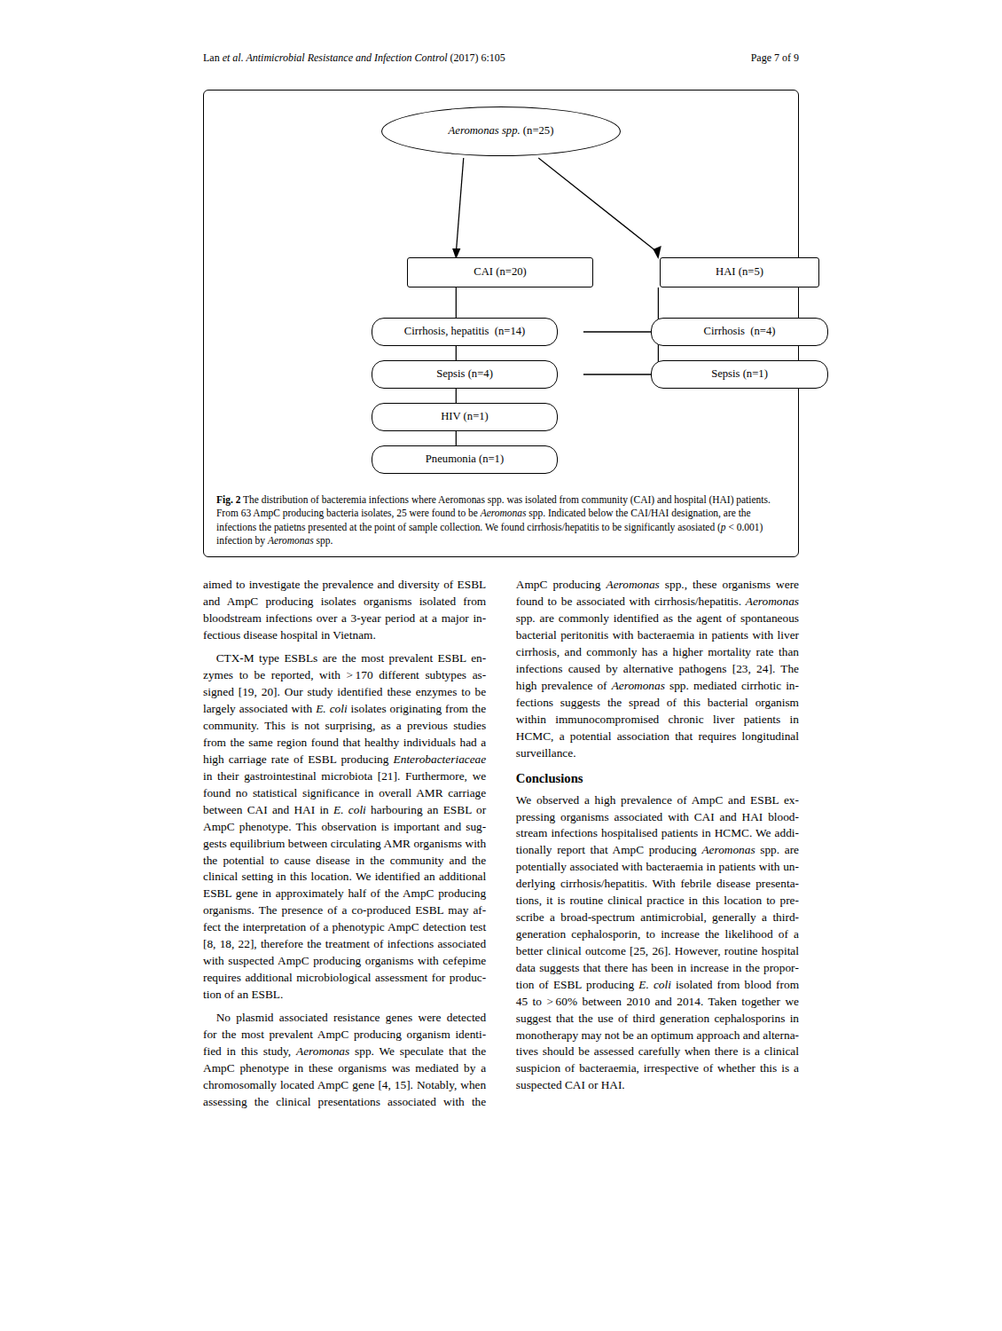Lan et al. Antimicrobial Resistance and Infection Control (2017) 6:105
Page 7 of 9
Aeromonas spp. (n=25)
CAI (n=20)
HAI (n=5)
Cirrhosis, hepatitis (n=14)
Sepsis (n=4)
HIV (n=1)
Pneumonia (n=1)
Cirrhosis (n=4)
Sepsis (n=1)
Fig. 2 The distribution of bacteremia infections where Aeromonas spp. was isolated from community (CAI) and hospital (HAI) patients. From 63 AmpC producing bacteria isolates, 25 were found to be Aeromonas spp. Indicated below the CAI/HAI designation, are the infections the patietns presented at the point of sample collection. We found cirrhosis/hepatitis to be significantly asosiated (p < 0.001) infection by Aeromonas spp.
aimed to investigate the prevalence and diversity of ESBL and AmpC producing isolates organisms isolated from bloodstream infections over a 3-year period at a major infectious disease hospital in Vietnam.
CTX-M type ESBLs are the most prevalent ESBL enzymes to be reported, with > 170 different subtypes assigned [19, 20]. Our study identified these enzymes to be largely associated with E. coli isolates originating from the community. This is not surprising, as a previous studies from the same region found that healthy individuals had a high carriage rate of ESBL producing Enterobacteriaceae in their gastrointestinal microbiota [21]. Furthermore, we found no statistical significance in overall AMR carriage between CAI and HAI in E. coli harbouring an ESBL or AmpC phenotype. This observation is important and suggests equilibrium between circulating AMR organisms with the potential to cause disease in the community and the clinical setting in this location. We identified an additional ESBL gene in approximately half of the AmpC producing organisms. The presence of a co-produced ESBL may affect the interpretation of a phenotypic AmpC detection test [8, 18, 22], therefore the treatment of infections associated with suspected AmpC producing organisms with cefepime requires additional microbiological assessment for production of an ESBL.
No plasmid associated resistance genes were detected for the most prevalent AmpC producing organism identified in this study, Aeromonas spp. We speculate that the AmpC phenotype in these organisms was mediated by a chromosomally located AmpC gene [4, 15]. Notably, when assessing the clinical presentations associated with the AmpC producing Aeromonas spp., these organisms were found to be associated with cirrhosis/hepatitis. Aeromonas spp. are commonly identified as the agent of spontaneous bacterial peritonitis with bacteraemia in patients with liver cirrhosis, and commonly has a higher mortality rate than infections caused by alternative pathogens [23, 24]. The high prevalence of Aeromonas spp. mediated cirrhotic infections suggests the spread of this bacterial organism within immunocompromised chronic liver patients in HCMC, a potential association that requires longitudinal surveillance.
Conclusions
We observed a high prevalence of AmpC and ESBL expressing organisms associated with CAI and HAI bloodstream infections hospitalised patients in HCMC. We additionally report that AmpC producing Aeromonas spp. are potentially associated with bacteraemia in patients with underlying cirrhosis/hepatitis. With febrile disease presentations, it is routine clinical practice in this location to prescribe a broad-spectrum antimicrobial, generally a third-generation cephalosporin, to increase the likelihood of a better clinical outcome [25, 26]. However, routine hospital data suggests that there has been in increase in the proportion of ESBL producing E. coli isolated from blood from 45 to > 60% between 2010 and 2014. Taken together we suggest that the use of third generation cephalosporins in monotherapy may not be an optimum approach and alternatives should be assessed carefully when there is a clinical suspicion of bacteraemia, irrespective of whether this is a suspected CAI or HAI.